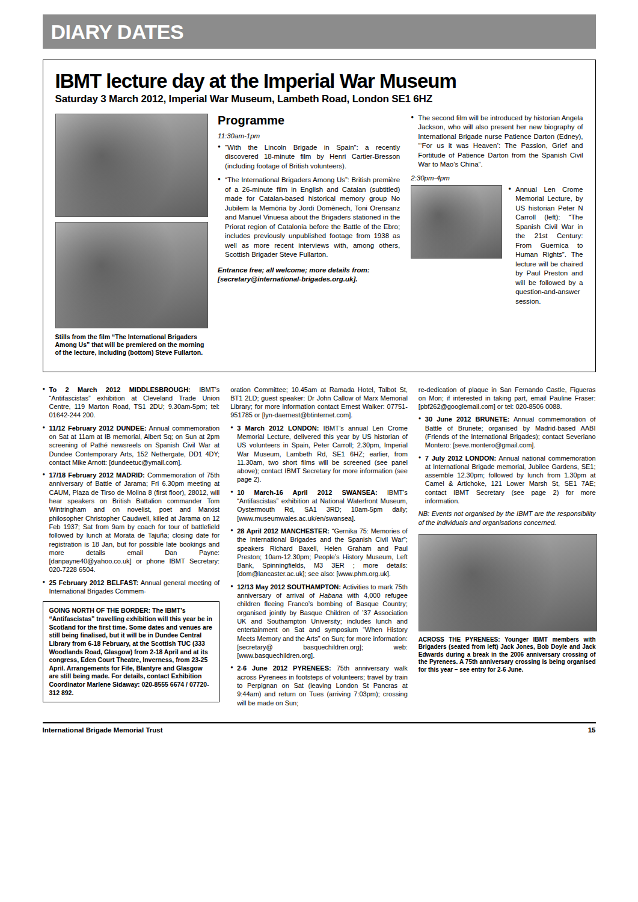DIARY DATES
IBMT lecture day at the Imperial War Museum
Saturday 3 March 2012, Imperial War Museum, Lambeth Road, London SE1 6HZ
Stills from the film “The International Brigaders Among Us” that will be premiered on the morning of the lecture, including (bottom) Steve Fullarton.
Programme
11:30am-1pm
“With the Lincoln Brigade in Spain”: a recently discovered 18-minute film by Henri Cartier-Bresson (including footage of British volunteers).
“The International Brigaders Among Us”: British première of a 26-minute film in English and Catalan (subtitled) made for Catalan-based historical memory group No Jubilem la Memòria by Jordi Domènech, Toni Orensanz and Manuel Vinuesa about the Brigaders stationed in the Priorat region of Catalonia before the Battle of the Ebro; includes previously unpublished footage from 1938 as well as more recent interviews with, among others, Scottish Brigader Steve Fullarton.
Entrance free; all welcome; more details from: [secretary@international-brigades.org.uk].
The second film will be introduced by historian Angela Jackson, who will also present her new biography of International Brigade nurse Patience Darton (Edney), “‘For us it was Heaven’: The Passion, Grief and Fortitude of Patience Darton from the Spanish Civil War to Mao’s China”.
2:30pm-4pm
Annual Len Crome Memorial Lecture, by US historian Peter N Carroll (left): “The Spanish Civil War in the 21st Century: From Guernica to Human Rights”. The lecture will be chaired by Paul Preston and will be followed by a question-and-answer session.
To 2 March 2012 MIDDLESBROUGH: IBMT’s “Antifascistas” exhibition at Cleveland Trade Union Centre, 119 Marton Road, TS1 2DU; 9.30am-5pm; tel: 01642-244 200.
11/12 February 2012 DUNDEE: Annual commemoration on Sat at 11am at IB memorial, Albert Sq; on Sun at 2pm screening of Pathé newsreels on Spanish Civil War at Dundee Contemporary Arts, 152 Nethergate, DD1 4DY; contact Mike Arnott: [dundeetuc@ymail.com].
17/18 February 2012 MADRID: Commemoration of 75th anniversary of Battle of Jarama; Fri 6.30pm meeting at CAUM, Plaza de Tirso de Molina 8 (first floor), 28012, will hear speakers on British Battalion commander Tom Wintringham and on novelist, poet and Marxist philosopher Christopher Caudwell, killed at Jarama on 12 Feb 1937; Sat from 9am by coach for tour of battlefield followed by lunch at Morata de Tajuña; closing date for registration is 18 Jan, but for possible late bookings and more details email Dan Payne: [danpayne40@yahoo.co.uk] or phone IBMT Secretary: 020-7228 6504.
25 February 2012 BELFAST: Annual general meeting of International Brigades Commem-
GOING NORTH OF THE BORDER: The IBMT’s “Antifascistas” travelling exhibition will this year be in Scotland for the first time. Some dates and venues are still being finalised, but it will be in Dundee Central Library from 6-18 February, at the Scottish TUC (333 Woodlands Road, Glasgow) from 2-18 April and at its congress, Eden Court Theatre, Inverness, from 23-25 April. Arrangements for Fife, Blantyre and Glasgow are still being made. For details, contact Exhibition Coordinator Marlene Sidaway: 020-8555 6674 / 07720-312 892.
oration Committee; 10.45am at Ramada Hotel, Talbot St, BT1 2LD; guest speaker: Dr John Callow of Marx Memorial Library; for more information contact Ernest Walker: 07751-951785 or [lyn-daernest@btinternet.com].
3 March 2012 LONDON: IBMT’s annual Len Crome Memorial Lecture, delivered this year by US historian of US volunteers in Spain, Peter Carroll; 2.30pm, Imperial War Museum, Lambeth Rd, SE1 6HZ; earlier, from 11.30am, two short films will be screened (see panel above); contact IBMT Secretary for more information (see page 2).
10 March-16 April 2012 SWANSEA: IBMT’s “Antifascistas” exhibition at National Waterfront Museum, Oystermouth Rd, SA1 3RD; 10am-5pm daily; [www.museumwales.ac.uk/en/swansea].
28 April 2012 MANCHESTER: “Gernika 75: Memories of the International Brigades and the Spanish Civil War”; speakers Richard Baxell, Helen Graham and Paul Preston; 10am-12.30pm; People’s History Museum, Left Bank, Spinningfields, M3 3ER ; more details: [dom@lancaster.ac.uk]; see also: [www.phm.org.uk].
12/13 May 2012 SOUTHAMPTON: Activities to mark 75th anniversary of arrival of Habana with 4,000 refugee children fleeing Franco’s bombing of Basque Country; organised jointly by Basque Children of ’37 Association UK and Southampton University; includes lunch and entertainment on Sat and symposium “When History Meets Memory and the Arts” on Sun; for more information: [secretary@ basquechildren.org]; web: [www.basquechildren.org].
2-6 June 2012 PYRENEES: 75th anniversary walk across Pyrenees in footsteps of volunteers; travel by train to Perpignan on Sat (leaving London St Pancras at 9:44am) and return on Tues (arriving 7:03pm); crossing will be made on Sun;
re-dedication of plaque in San Fernando Castle, Figueras on Mon; if interested in taking part, email Pauline Fraser: [pbf262@googlemail.com] or tel: 020-8506 0088.
30 June 2012 BRUNETE: Annual commemoration of Battle of Brunete; organised by Madrid-based AABI (Friends of the International Brigades); contact Severiano Montero: [seve.montero@gmail.com].
7 July 2012 LONDON: Annual national commemoration at International Brigade memorial, Jubilee Gardens, SE1; assemble 12.30pm; followed by lunch from 1.30pm at Camel & Artichoke, 121 Lower Marsh St, SE1 7AE; contact IBMT Secretary (see page 2) for more information.
NB: Events not organised by the IBMT are the responsibility of the individuals and organisations concerned.
ACROSS THE PYRENEES: Younger IBMT members with Brigaders (seated from left) Jack Jones, Bob Doyle and Jack Edwards during a break in the 2006 anniversary crossing of the Pyrenees. A 75th anniversary crossing is being organised for this year – see entry for 2-6 June.
International Brigade Memorial Trust 15